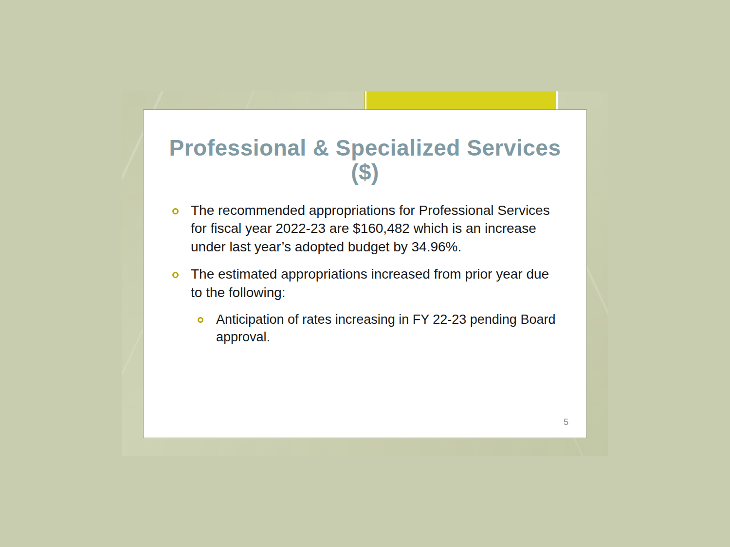Professional & Specialized Services ($)
The recommended appropriations for Professional Services for fiscal year 2022-23 are $160,482 which is an increase under last year’s adopted budget by 34.96%.
The estimated appropriations increased from prior year due to the following:
Anticipation of rates increasing in FY 22-23 pending Board approval.
5